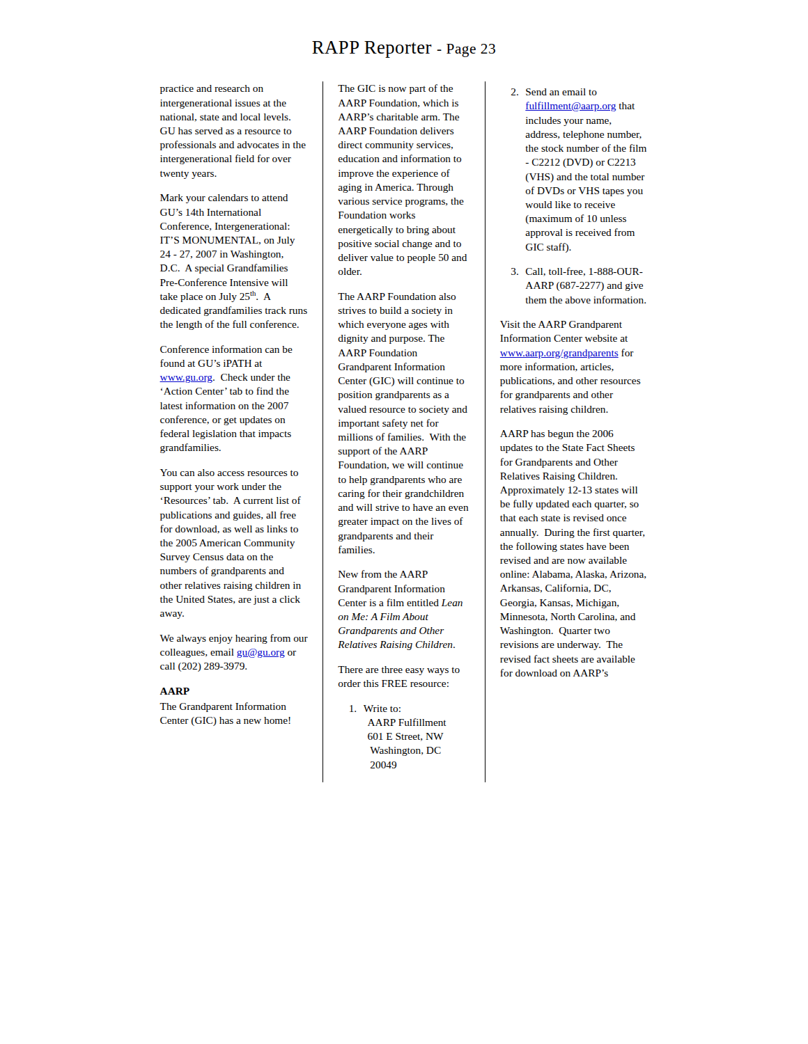RAPP Reporter - Page 23
practice and research on intergenerational issues at the national, state and local levels. GU has served as a resource to professionals and advocates in the intergenerational field for over twenty years.
Mark your calendars to attend GU’s 14th International Conference, Intergenerational: IT’S MONUMENTAL, on July 24 - 27, 2007 in Washington, D.C. A special Grandfamilies Pre-Conference Intensive will take place on July 25th. A dedicated grandfamilies track runs the length of the full conference.
Conference information can be found at GU’s iPATH at www.gu.org. Check under the ‘Action Center’ tab to find the latest information on the 2007 conference, or get updates on federal legislation that impacts grandfamilies.
You can also access resources to support your work under the ‘Resources’ tab. A current list of publications and guides, all free for download, as well as links to the 2005 American Community Survey Census data on the numbers of grandparents and other relatives raising children in the United States, are just a click away.
We always enjoy hearing from our colleagues, email gu@gu.org or call (202) 289-3979.
AARP
The Grandparent Information Center (GIC) has a new home!
The GIC is now part of the AARP Foundation, which is AARP’s charitable arm. The AARP Foundation delivers direct community services, education and information to improve the experience of aging in America. Through various service programs, the Foundation works energetically to bring about positive social change and to deliver value to people 50 and older.
The AARP Foundation also strives to build a society in which everyone ages with dignity and purpose. The AARP Foundation Grandparent Information Center (GIC) will continue to position grandparents as a valued resource to society and important safety net for millions of families. With the support of the AARP Foundation, we will continue to help grandparents who are caring for their grandchildren and will strive to have an even greater impact on the lives of grandparents and their families.
New from the AARP Grandparent Information Center is a film entitled Lean on Me: A Film About Grandparents and Other Relatives Raising Children.
There are three easy ways to order this FREE resource:
Write to:
AARP Fulfillment
601 E Street, NW
Washington, DC
20049
Send an email to fulfillment@aarp.org that includes your name, address, telephone number, the stock number of the film - C2212 (DVD) or C2213 (VHS) and the total number of DVDs or VHS tapes you would like to receive (maximum of 10 unless approval is received from GIC staff).
Call, toll-free, 1-888-OUR-AARP (687-2277) and give them the above information.
Visit the AARP Grandparent Information Center website at www.aarp.org/grandparents for more information, articles, publications, and other resources for grandparents and other relatives raising children.
AARP has begun the 2006 updates to the State Fact Sheets for Grandparents and Other Relatives Raising Children. Approximately 12-13 states will be fully updated each quarter, so that each state is revised once annually. During the first quarter, the following states have been revised and are now available online: Alabama, Alaska, Arizona, Arkansas, California, DC, Georgia, Kansas, Michigan, Minnesota, North Carolina, and Washington. Quarter two revisions are underway. The revised fact sheets are available for download on AARP’s